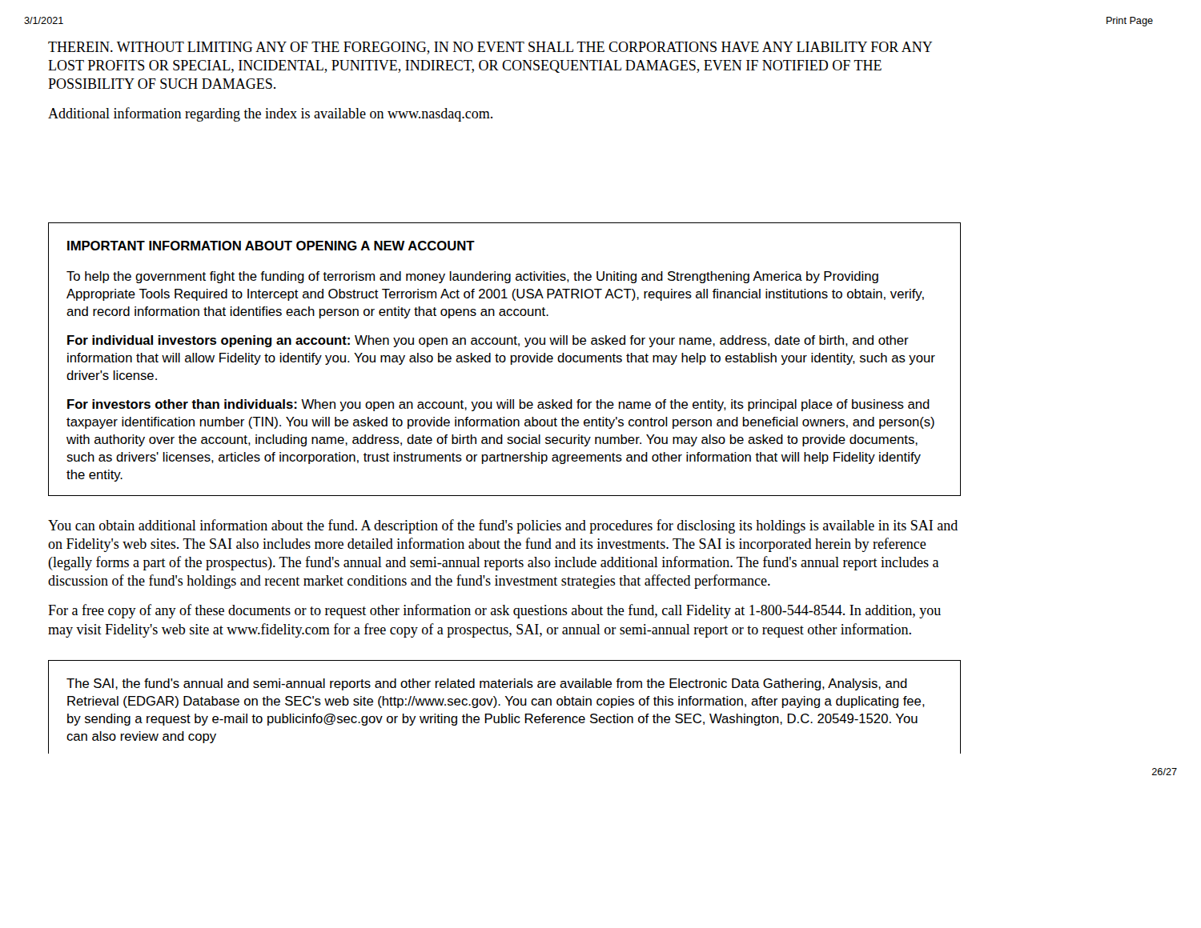3/1/2021 Print Page
THEREIN. WITHOUT LIMITING ANY OF THE FOREGOING, IN NO EVENT SHALL THE CORPORATIONS HAVE ANY LIABILITY FOR ANY LOST PROFITS OR SPECIAL, INCIDENTAL, PUNITIVE, INDIRECT, OR CONSEQUENTIAL DAMAGES, EVEN IF NOTIFIED OF THE POSSIBILITY OF SUCH DAMAGES.
Additional information regarding the index is available on www.nasdaq.com.
IMPORTANT INFORMATION ABOUT OPENING A NEW ACCOUNT
To help the government fight the funding of terrorism and money laundering activities, the Uniting and Strengthening America by Providing Appropriate Tools Required to Intercept and Obstruct Terrorism Act of 2001 (USA PATRIOT ACT), requires all financial institutions to obtain, verify, and record information that identifies each person or entity that opens an account.
For individual investors opening an account: When you open an account, you will be asked for your name, address, date of birth, and other information that will allow Fidelity to identify you. You may also be asked to provide documents that may help to establish your identity, such as your driver's license.
For investors other than individuals: When you open an account, you will be asked for the name of the entity, its principal place of business and taxpayer identification number (TIN). You will be asked to provide information about the entity's control person and beneficial owners, and person(s) with authority over the account, including name, address, date of birth and social security number. You may also be asked to provide documents, such as drivers' licenses, articles of incorporation, trust instruments or partnership agreements and other information that will help Fidelity identify the entity.
You can obtain additional information about the fund. A description of the fund's policies and procedures for disclosing its holdings is available in its SAI and on Fidelity's web sites. The SAI also includes more detailed information about the fund and its investments. The SAI is incorporated herein by reference (legally forms a part of the prospectus). The fund's annual and semi-annual reports also include additional information. The fund's annual report includes a discussion of the fund's holdings and recent market conditions and the fund's investment strategies that affected performance.
For a free copy of any of these documents or to request other information or ask questions about the fund, call Fidelity at 1-800-544-8544. In addition, you may visit Fidelity's web site at www.fidelity.com for a free copy of a prospectus, SAI, or annual or semi-annual report or to request other information.
The SAI, the fund's annual and semi-annual reports and other related materials are available from the Electronic Data Gathering, Analysis, and Retrieval (EDGAR) Database on the SEC's web site (http://www.sec.gov). You can obtain copies of this information, after paying a duplicating fee, by sending a request by e-mail to publicinfo@sec.gov or by writing the Public Reference Section of the SEC, Washington, D.C. 20549-1520. You can also review and copy
26/27